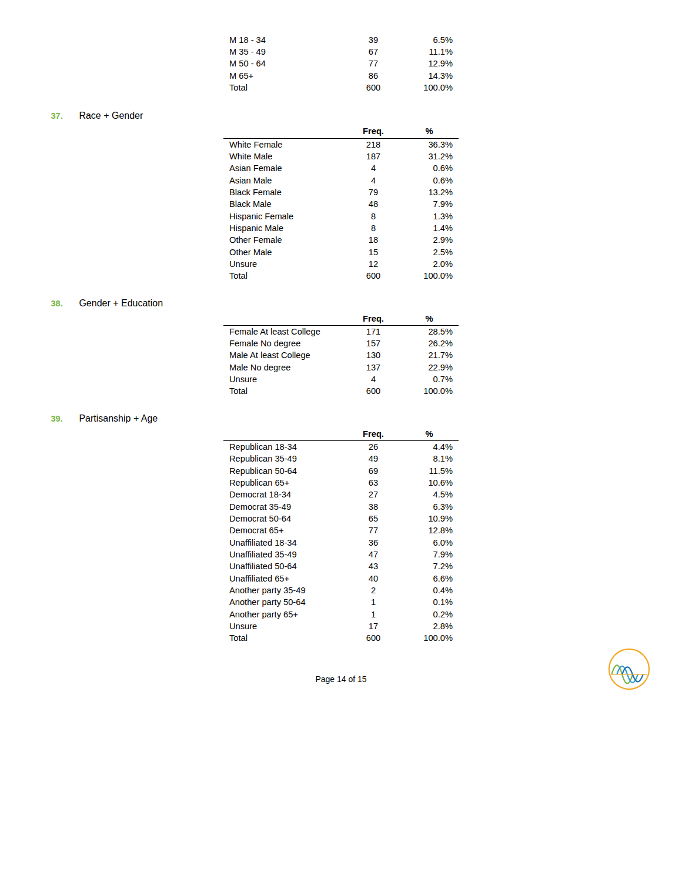| M 18 - 34 | 39 | 6.5% |
| M 35 - 49 | 67 | 11.1% |
| M 50 - 64 | 77 | 12.9% |
| M 65+ | 86 | 14.3% |
| Total | 600 | 100.0% |
37. Race + Gender
| | Freq. | % |
| --- | --- | --- |
| White Female | 218 | 36.3% |
| White Male | 187 | 31.2% |
| Asian Female | 4 | 0.6% |
| Asian Male | 4 | 0.6% |
| Black Female | 79 | 13.2% |
| Black Male | 48 | 7.9% |
| Hispanic Female | 8 | 1.3% |
| Hispanic Male | 8 | 1.4% |
| Other Female | 18 | 2.9% |
| Other Male | 15 | 2.5% |
| Unsure | 12 | 2.0% |
| Total | 600 | 100.0% |
38. Gender + Education
| | Freq. | % |
| --- | --- | --- |
| Female At least College | 171 | 28.5% |
| Female No degree | 157 | 26.2% |
| Male At least College | 130 | 21.7% |
| Male No degree | 137 | 22.9% |
| Unsure | 4 | 0.7% |
| Total | 600 | 100.0% |
39. Partisanship + Age
| | Freq. | % |
| --- | --- | --- |
| Republican 18-34 | 26 | 4.4% |
| Republican 35-49 | 49 | 8.1% |
| Republican 50-64 | 69 | 11.5% |
| Republican 65+ | 63 | 10.6% |
| Democrat 18-34 | 27 | 4.5% |
| Democrat 35-49 | 38 | 6.3% |
| Democrat 50-64 | 65 | 10.9% |
| Democrat 65+ | 77 | 12.8% |
| Unaffiliated 18-34 | 36 | 6.0% |
| Unaffiliated 35-49 | 47 | 7.9% |
| Unaffiliated 50-64 | 43 | 7.2% |
| Unaffiliated 65+ | 40 | 6.6% |
| Another party 35-49 | 2 | 0.4% |
| Another party 50-64 | 1 | 0.1% |
| Another party 65+ | 1 | 0.2% |
| Unsure | 17 | 2.8% |
| Total | 600 | 100.0% |
Page 14 of 15